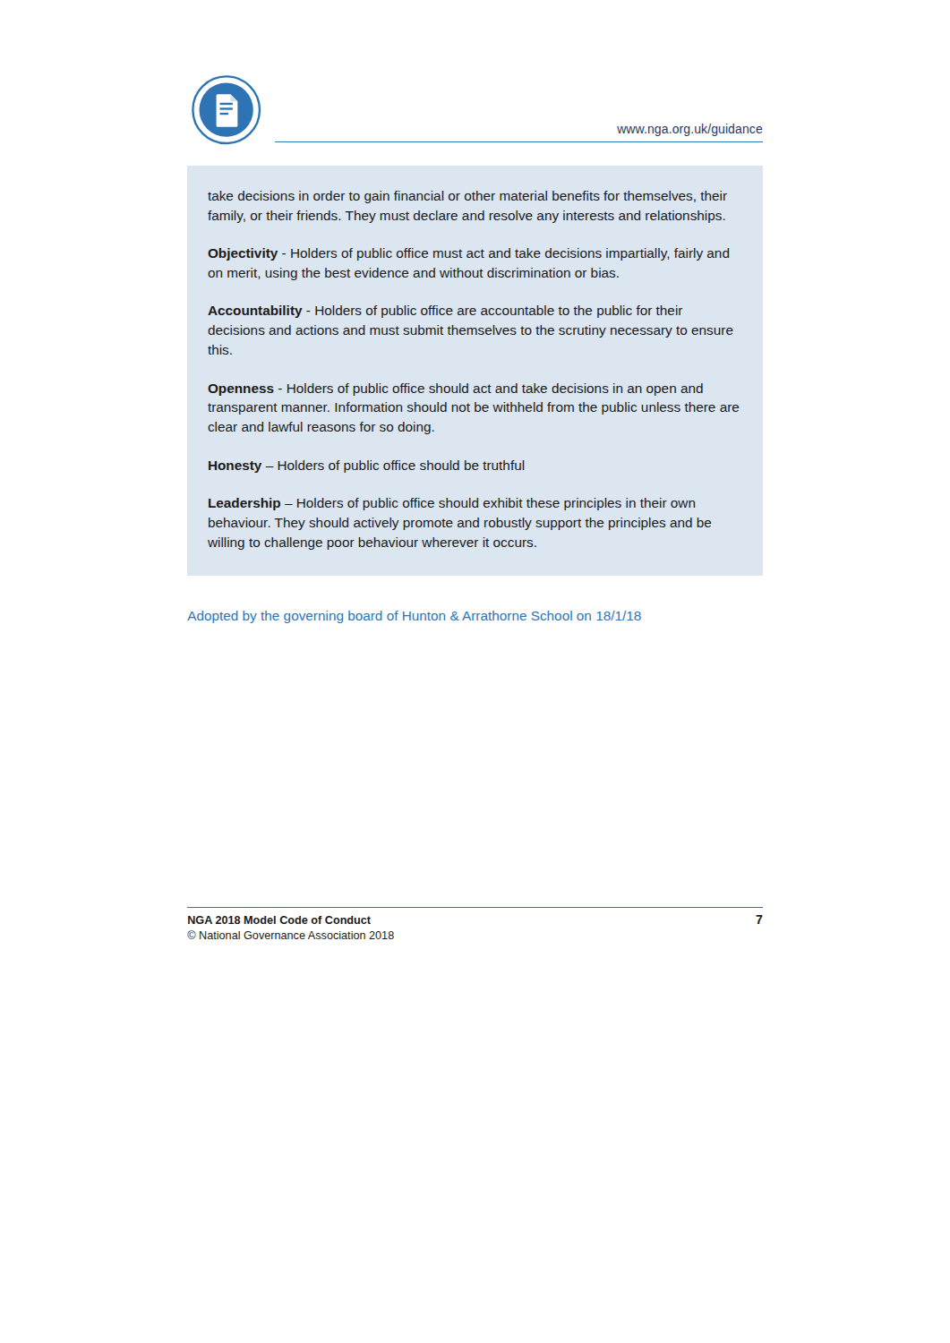www.nga.org.uk/guidance
take decisions in order to gain financial or other material benefits for themselves, their family, or their friends. They must declare and resolve any interests and relationships.
Objectivity - Holders of public office must act and take decisions impartially, fairly and on merit, using the best evidence and without discrimination or bias.
Accountability - Holders of public office are accountable to the public for their decisions and actions and must submit themselves to the scrutiny necessary to ensure this.
Openness - Holders of public office should act and take decisions in an open and transparent manner. Information should not be withheld from the public unless there are clear and lawful reasons for so doing.
Honesty – Holders of public office should be truthful
Leadership – Holders of public office should exhibit these principles in their own behaviour. They should actively promote and robustly support the principles and be willing to challenge poor behaviour wherever it occurs.
Adopted by the governing board of Hunton & Arrathorne School on 18/1/18
NGA 2018 Model Code of Conduct
© National Governance Association 2018
7